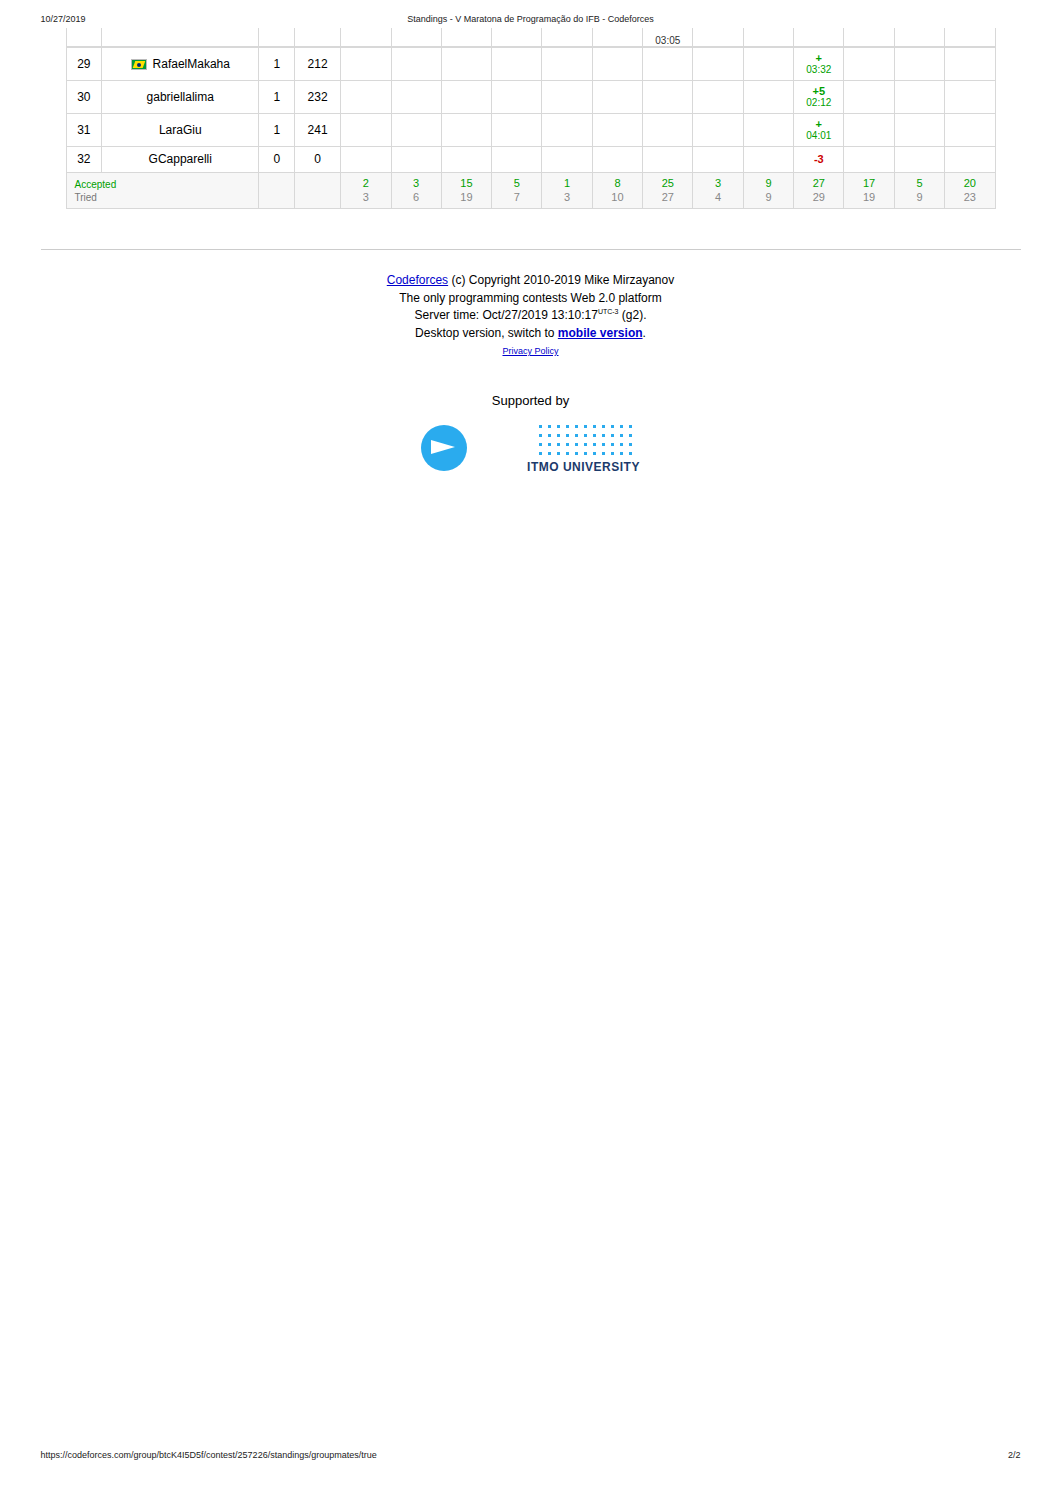10/27/2019 Standings - V Maratona de Programação do IFB - Codeforces
| | | | | | | | | | | 03:05 | | | | | | |
| 29 | RafaelMakaha | 1 | 212 | | | | | | | | | | + 03:32 | | | |
| 30 | gabriellalima | 1 | 232 | | | | | | | | | | +5 02:12 | | | |
| 31 | LaraGiu | 1 | 241 | | | | | | | | | | + 04:01 | | | |
| 32 | GCapparelli | 0 | 0 | | | | | | | | | | -3 | | | |
| Accepted Tried | | | 2 3 | 3 6 | 15 19 | 5 7 | 1 3 | 8 10 | 25 27 | 3 4 | 9 9 | 27 29 | 17 19 | 5 9 | 20 23 |
Codeforces (c) Copyright 2010-2019 Mike Mirzayanov
The only programming contests Web 2.0 platform
Server time: Oct/27/2019 13:10:17UTC-3 (g2).
Desktop version, switch to mobile version.
Privacy Policy
Supported by
ITMO UNIVERSITY
https://codeforces.com/group/btcK4I5D5f/contest/257226/standings/groupmates/true 2/2